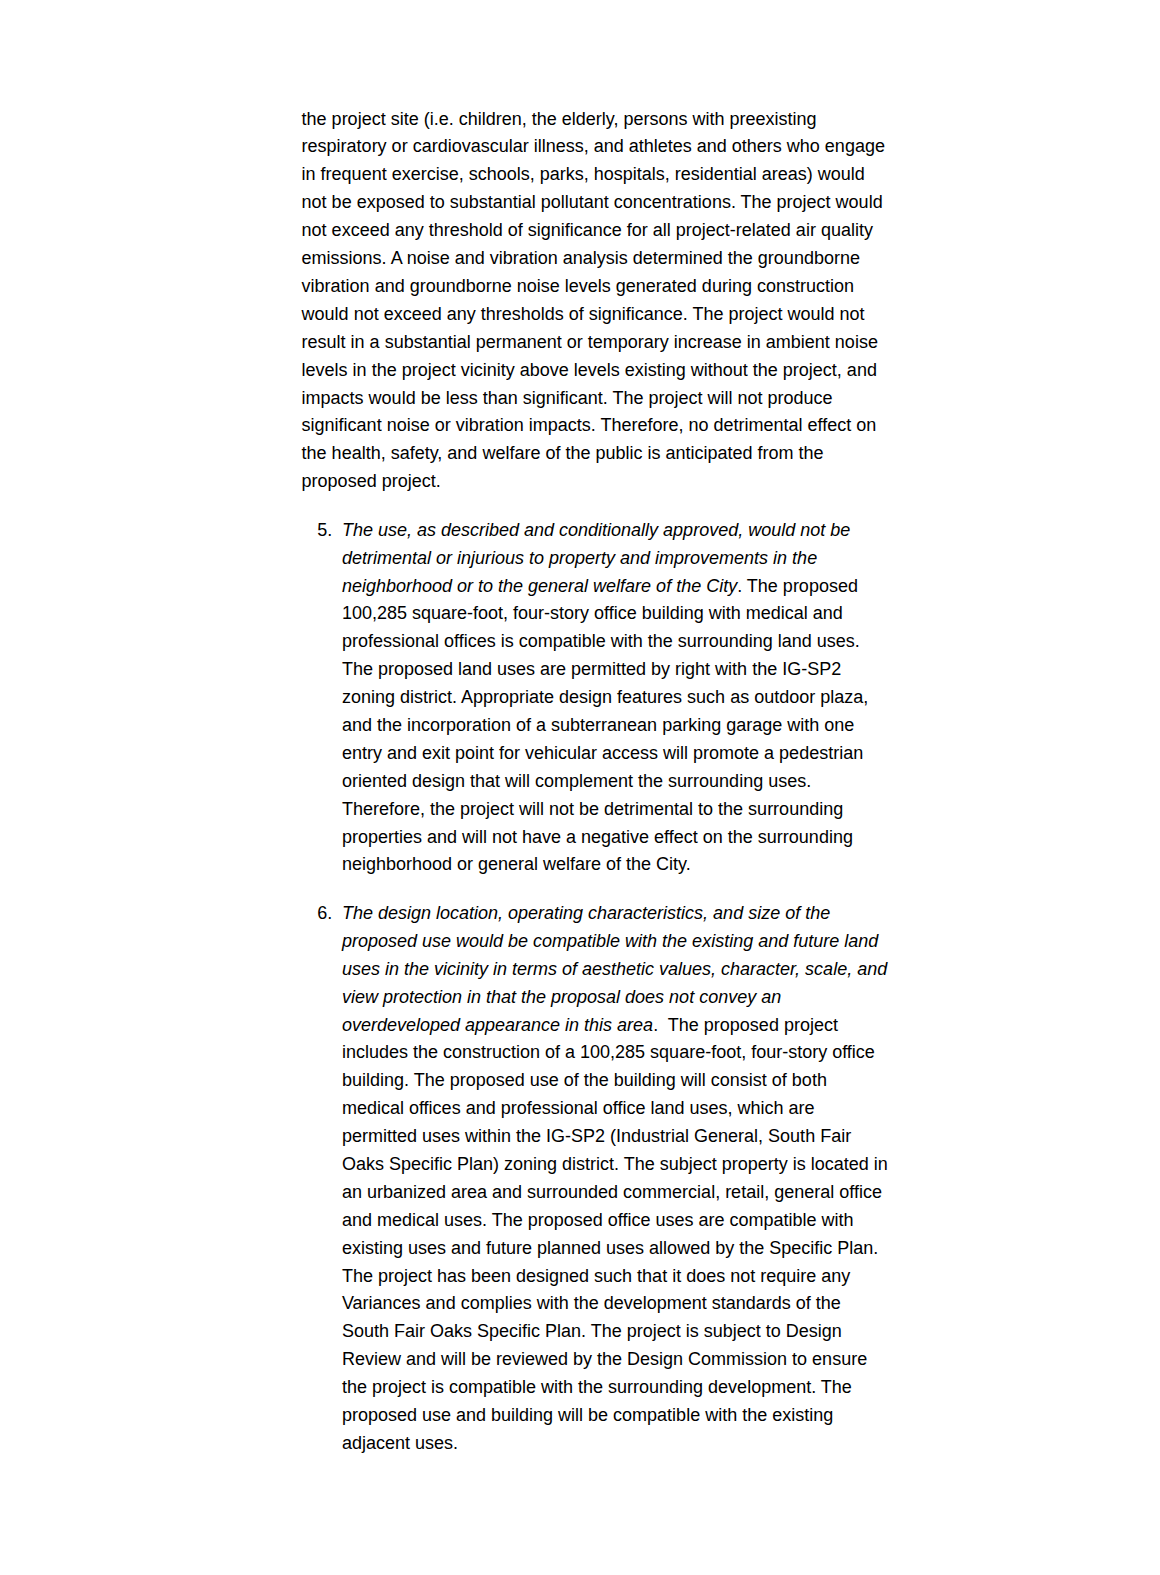the project site (i.e. children, the elderly, persons with preexisting respiratory or cardiovascular illness, and athletes and others who engage in frequent exercise, schools, parks, hospitals, residential areas) would not be exposed to substantial pollutant concentrations. The project would not exceed any threshold of significance for all project-related air quality emissions. A noise and vibration analysis determined the groundborne vibration and groundborne noise levels generated during construction would not exceed any thresholds of significance. The project would not result in a substantial permanent or temporary increase in ambient noise levels in the project vicinity above levels existing without the project, and impacts would be less than significant. The project will not produce significant noise or vibration impacts. Therefore, no detrimental effect on the health, safety, and welfare of the public is anticipated from the proposed project.
5. The use, as described and conditionally approved, would not be detrimental or injurious to property and improvements in the neighborhood or to the general welfare of the City. The proposed 100,285 square-foot, four-story office building with medical and professional offices is compatible with the surrounding land uses. The proposed land uses are permitted by right with the IG-SP2 zoning district. Appropriate design features such as outdoor plaza, and the incorporation of a subterranean parking garage with one entry and exit point for vehicular access will promote a pedestrian oriented design that will complement the surrounding uses. Therefore, the project will not be detrimental to the surrounding properties and will not have a negative effect on the surrounding neighborhood or general welfare of the City.
6. The design location, operating characteristics, and size of the proposed use would be compatible with the existing and future land uses in the vicinity in terms of aesthetic values, character, scale, and view protection in that the proposal does not convey an overdeveloped appearance in this area. The proposed project includes the construction of a 100,285 square-foot, four-story office building. The proposed use of the building will consist of both medical offices and professional office land uses, which are permitted uses within the IG-SP2 (Industrial General, South Fair Oaks Specific Plan) zoning district. The subject property is located in an urbanized area and surrounded commercial, retail, general office and medical uses. The proposed office uses are compatible with existing uses and future planned uses allowed by the Specific Plan. The project has been designed such that it does not require any Variances and complies with the development standards of the South Fair Oaks Specific Plan. The project is subject to Design Review and will be reviewed by the Design Commission to ensure the project is compatible with the surrounding development. The proposed use and building will be compatible with the existing adjacent uses.